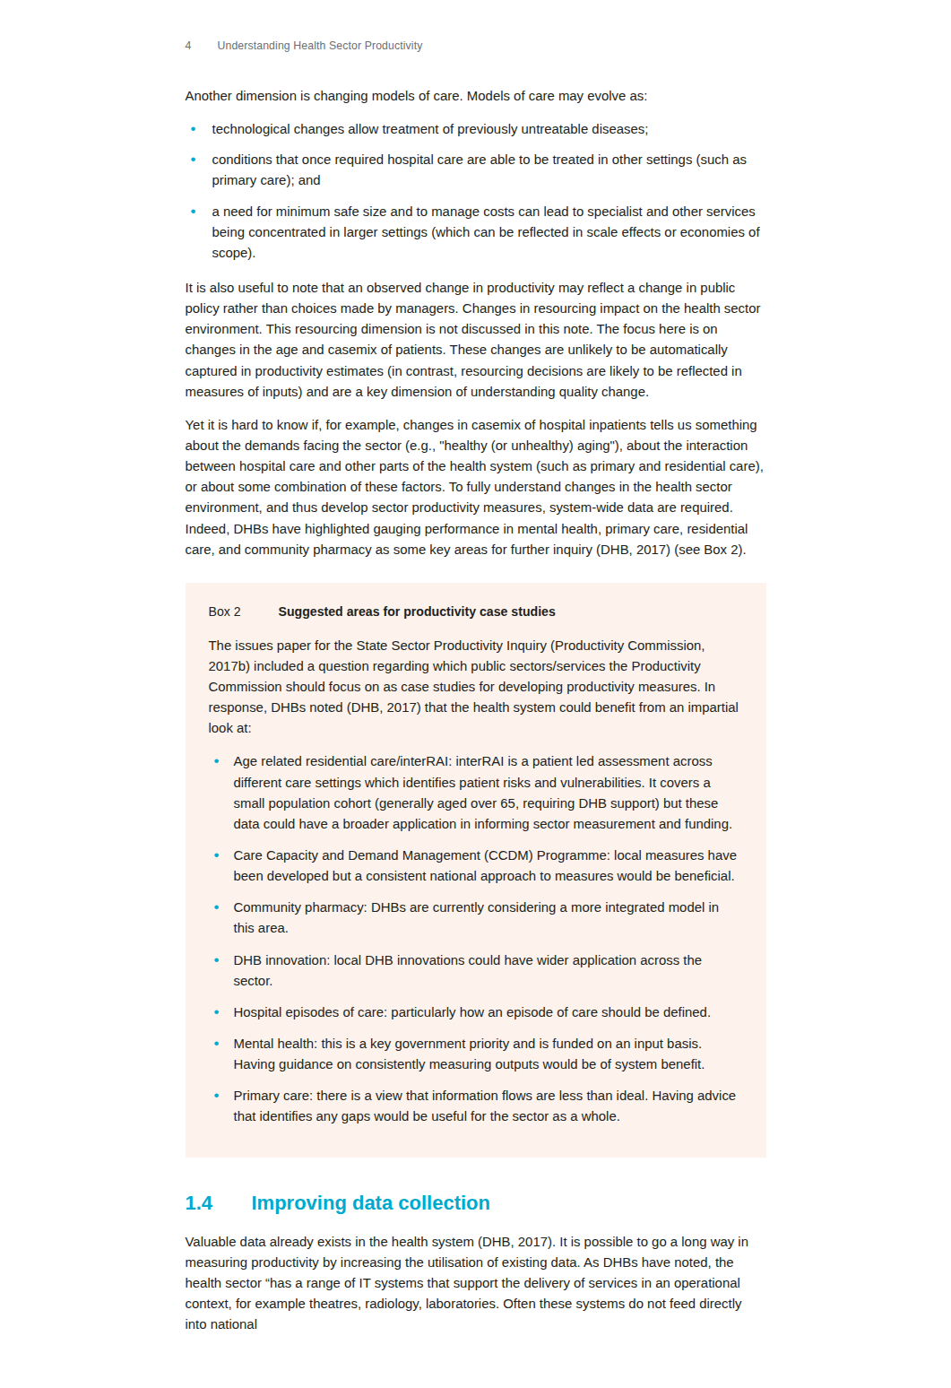4 Understanding Health Sector Productivity
Another dimension is changing models of care. Models of care may evolve as:
technological changes allow treatment of previously untreatable diseases;
conditions that once required hospital care are able to be treated in other settings (such as primary care); and
a need for minimum safe size and to manage costs can lead to specialist and other services being concentrated in larger settings (which can be reflected in scale effects or economies of scope).
It is also useful to note that an observed change in productivity may reflect a change in public policy rather than choices made by managers. Changes in resourcing impact on the health sector environment. This resourcing dimension is not discussed in this note. The focus here is on changes in the age and casemix of patients. These changes are unlikely to be automatically captured in productivity estimates (in contrast, resourcing decisions are likely to be reflected in measures of inputs) and are a key dimension of understanding quality change.
Yet it is hard to know if, for example, changes in casemix of hospital inpatients tells us something about the demands facing the sector (e.g., "healthy (or unhealthy) aging"), about the interaction between hospital care and other parts of the health system (such as primary and residential care), or about some combination of these factors. To fully understand changes in the health sector environment, and thus develop sector productivity measures, system-wide data are required. Indeed, DHBs have highlighted gauging performance in mental health, primary care, residential care, and community pharmacy as some key areas for further inquiry (DHB, 2017) (see Box 2).
Box 2 Suggested areas for productivity case studies
The issues paper for the State Sector Productivity Inquiry (Productivity Commission, 2017b) included a question regarding which public sectors/services the Productivity Commission should focus on as case studies for developing productivity measures. In response, DHBs noted (DHB, 2017) that the health system could benefit from an impartial look at:
Age related residential care/interRAI: interRAI is a patient led assessment across different care settings which identifies patient risks and vulnerabilities. It covers a small population cohort (generally aged over 65, requiring DHB support) but these data could have a broader application in informing sector measurement and funding.
Care Capacity and Demand Management (CCDM) Programme: local measures have been developed but a consistent national approach to measures would be beneficial.
Community pharmacy: DHBs are currently considering a more integrated model in this area.
DHB innovation: local DHB innovations could have wider application across the sector.
Hospital episodes of care: particularly how an episode of care should be defined.
Mental health: this is a key government priority and is funded on an input basis. Having guidance on consistently measuring outputs would be of system benefit.
Primary care: there is a view that information flows are less than ideal. Having advice that identifies any gaps would be useful for the sector as a whole.
1.4 Improving data collection
Valuable data already exists in the health system (DHB, 2017). It is possible to go a long way in measuring productivity by increasing the utilisation of existing data. As DHBs have noted, the health sector “has a range of IT systems that support the delivery of services in an operational context, for example theatres, radiology, laboratories. Often these systems do not feed directly into national